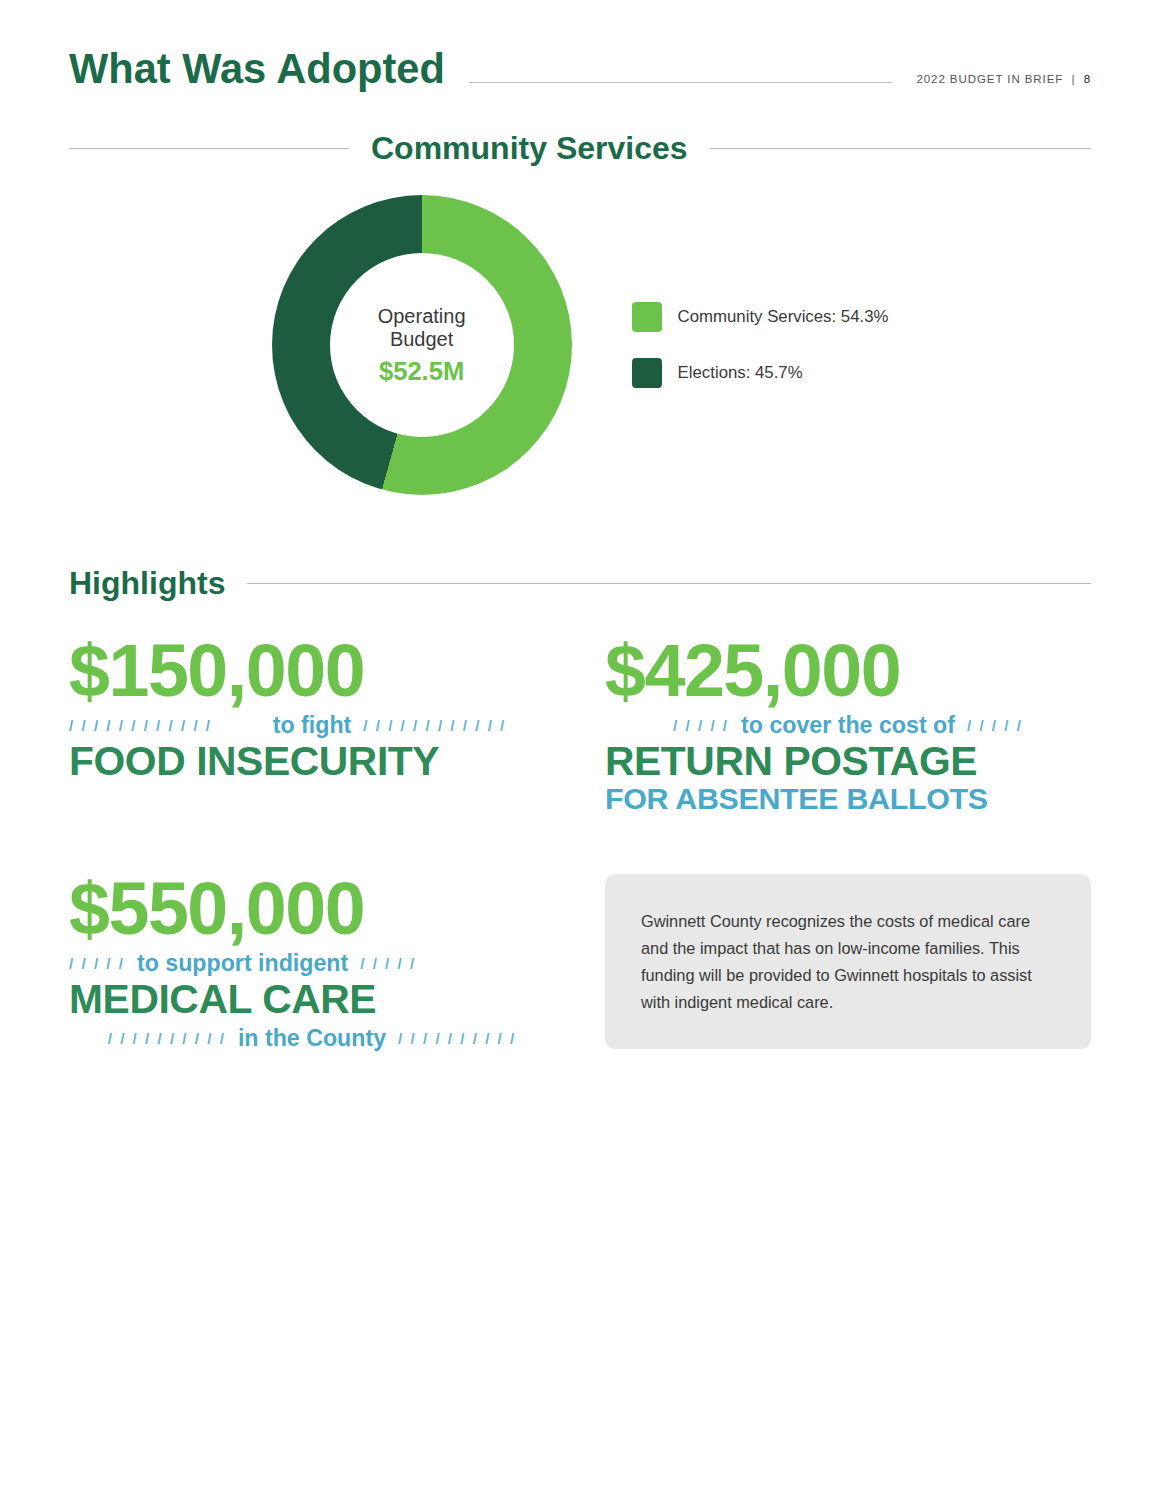What Was Adopted
2022 Budget in Brief | 8
Community Services
Operating
Budget $52.5M
Community Services: 54.3%
Elections: 45.7%
Highlights
$150,000
/ / / / / / / / / / / /to fight/ / / / / / / / / / / /
FOOD INSECURITY
$425,000
/ / / / /to cover the cost of/ / / / /
RETURN POSTAGE
FOR ABSENTEE BALLOTS
$550,000
/ / / / /to support indigent/ / / / /
MEDICAL CARE
/ / / / / / / / / /in the County/ / / / / / / / / /
Gwinnett County recognizes the costs of medical care and the impact that has on low-income families. This funding will be provided to Gwinnett hospitals to assist with indigent medical care.